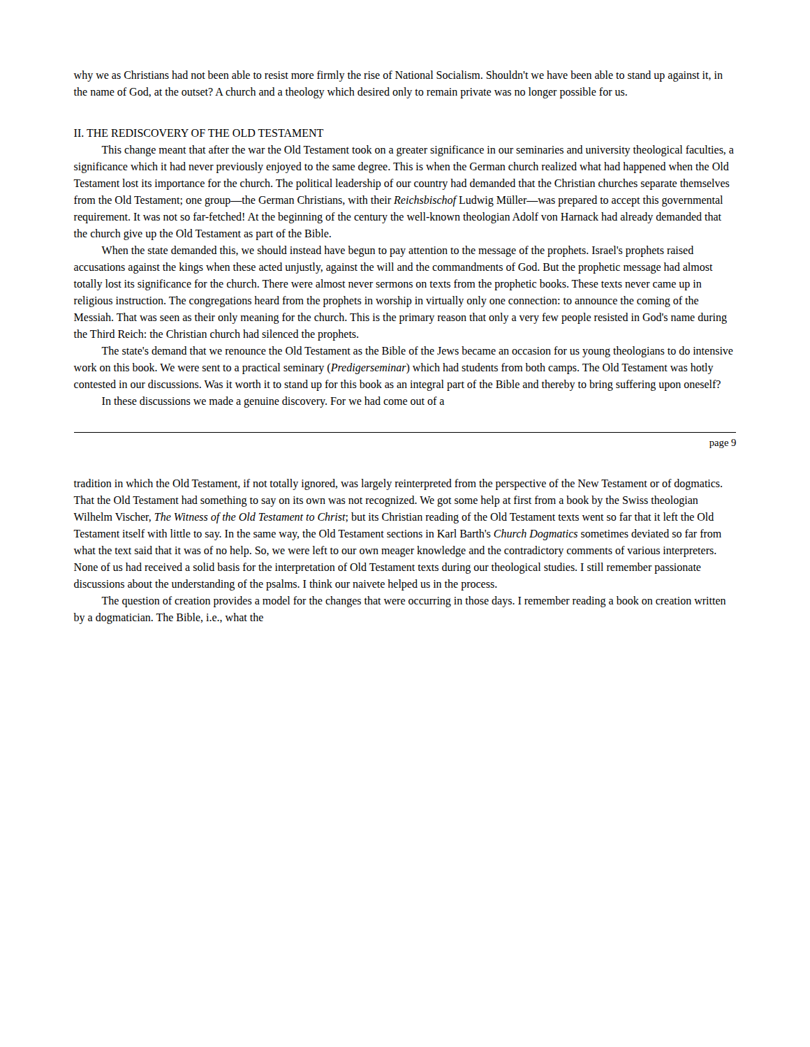why we as Christians had not been able to resist more firmly the rise of National Socialism. Shouldn't we have been able to stand up against it, in the name of God, at the outset? A church and a theology which desired only to remain private was no longer possible for us.
II. THE REDISCOVERY OF THE OLD TESTAMENT
This change meant that after the war the Old Testament took on a greater significance in our seminaries and university theological faculties, a significance which it had never previously enjoyed to the same degree. This is when the German church realized what had happened when the Old Testament lost its importance for the church. The political leadership of our country had demanded that the Christian churches separate themselves from the Old Testament; one group—the German Christians, with their Reichsbischof Ludwig Müller—was prepared to accept this governmental requirement. It was not so far-fetched! At the beginning of the century the well-known theologian Adolf von Harnack had already demanded that the church give up the Old Testament as part of the Bible.
When the state demanded this, we should instead have begun to pay attention to the message of the prophets. Israel's prophets raised accusations against the kings when these acted unjustly, against the will and the commandments of God. But the prophetic message had almost totally lost its significance for the church. There were almost never sermons on texts from the prophetic books. These texts never came up in religious instruction. The congregations heard from the prophets in worship in virtually only one connection: to announce the coming of the Messiah. That was seen as their only meaning for the church. This is the primary reason that only a very few people resisted in God's name during the Third Reich: the Christian church had silenced the prophets.
The state's demand that we renounce the Old Testament as the Bible of the Jews became an occasion for us young theologians to do intensive work on this book. We were sent to a practical seminary (Predigerseminar) which had students from both camps. The Old Testament was hotly contested in our discussions. Was it worth it to stand up for this book as an integral part of the Bible and thereby to bring suffering upon oneself?
In these discussions we made a genuine discovery. For we had come out of a
page 9
tradition in which the Old Testament, if not totally ignored, was largely reinterpreted from the perspective of the New Testament or of dogmatics. That the Old Testament had something to say on its own was not recognized. We got some help at first from a book by the Swiss theologian Wilhelm Vischer, The Witness of the Old Testament to Christ; but its Christian reading of the Old Testament texts went so far that it left the Old Testament itself with little to say. In the same way, the Old Testament sections in Karl Barth's Church Dogmatics sometimes deviated so far from what the text said that it was of no help. So, we were left to our own meager knowledge and the contradictory comments of various interpreters. None of us had received a solid basis for the interpretation of Old Testament texts during our theological studies. I still remember passionate discussions about the understanding of the psalms. I think our naivete helped us in the process.
The question of creation provides a model for the changes that were occurring in those days. I remember reading a book on creation written by a dogmatician. The Bible, i.e., what the